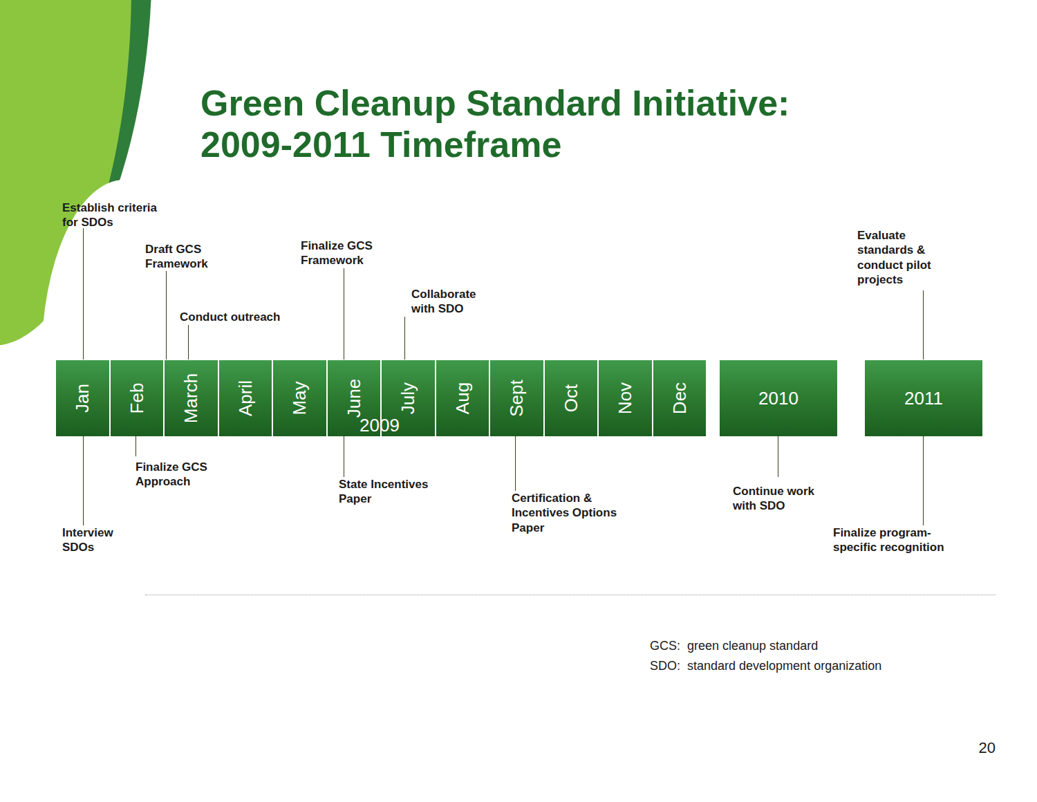Green Cleanup Standard Initiative:
2009-2011 Timeframe
Establish criteria
for SDOs
Draft GCS
Framework
Conduct outreach
Finalize GCS
Framework
Collaborate
with SDO
Evaluate
standards &
conduct pilot
projects
Jan
Feb
March
April
May
June
July
Aug
Sept
Oct
Nov
Dec
2009
2010
2011
Interview
SDOs
Finalize GCS
Approach
State Incentives
Paper
Certification &
Incentives Options
Paper
Continue work
with SDO
Finalize program-
specific recognition
| GCS: | green cleanup standard |
| SDO: | standard development organization |
20